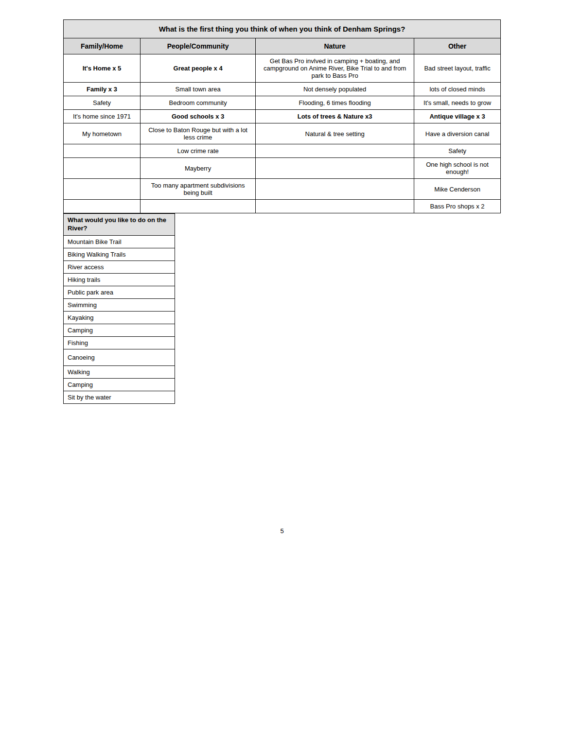| What is the first thing you think of when you think of Denham Springs? |
| Family/Home | People/Community | Nature | Other |
| It's Home x 5 | Great people x 4 | Get Bas Pro invlved in camping + boating, and campground on Anime River, Bike Trial to and from park to Bass Pro | Bad street layout, traffic |
| Family x 3 | Small town area | Not densely populated | lots of closed minds |
| Safety | Bedroom community | Flooding, 6 times flooding | It's small, needs to grow |
| It's home since 1971 | Good schools x 3 | Lots of trees & Nature x3 | Antique village x 3 |
| My hometown | Close to Baton Rouge but with a lot less crime | Natural & tree setting | Have a diversion canal |
| | Low crime rate | | Safety |
| | Mayberry | | One high school is not enough! |
| | Too many apartment subdivisions being built | | Mike Cenderson |
| | | | Bass Pro shops x 2 |
| What would you like to do on the River? |
| Mountain Bike Trail |
| Biking Walking Trails |
| River access |
| Hiking trails |
| Public park area |
| Swimming |
| Kayaking |
| Camping |
| Fishing |
| Canoeing |
| Walking |
| Camping |
| Sit by the water |
5